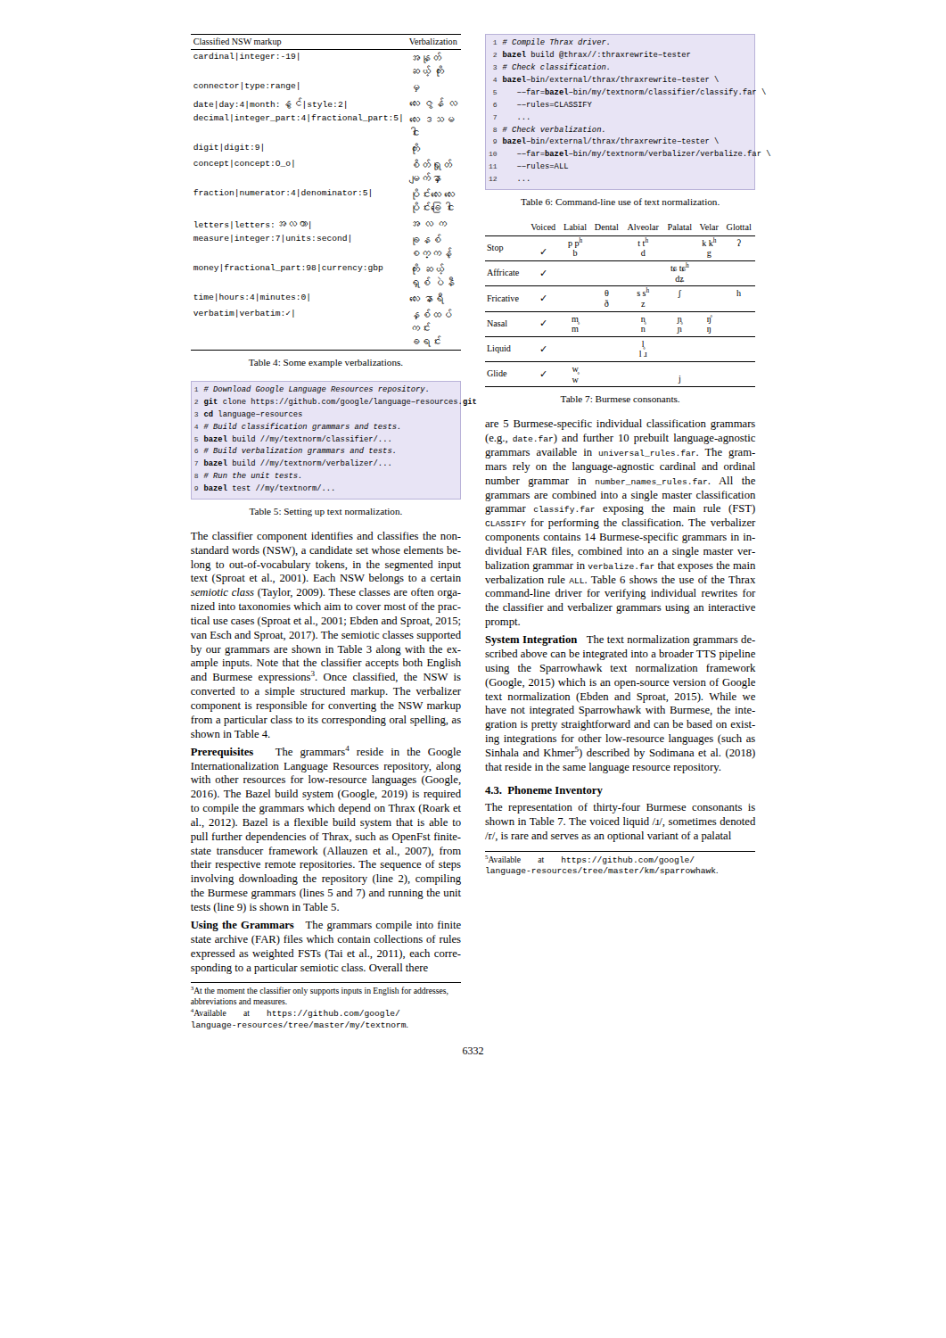| Classified NSW markup | Verbalization |
| --- | --- |
| cardinal/integer:-19/ | အနုတ် ဆယ့် ကိုး |
| connector/type:range/ | မှ |
| date/day:4/month: နွင် /style:2/ | လေး ဇွန် လ |
| decimal/integer_part:4/fractional_part:5/ | လေး ဒသမ ငါး |
| digit/digit:9/ | ကိုး |
| concept/concept:O_o/ | စိတ်ရှုတ်မျက်နှာ |
| fraction/numerator:4/denominator:5/ | ပိုင်းလေး လေး ပိုင်းခြေ ငါး |
| letters/letters: အလကာ / | အ လ က |
| measure/integer:7/units:second/ | ခုနစ် စက္ကန့် |
| money/fractional_part:98/currency:gbp | ကိုး ဆယ့် ရှစ် ပဲနီ |
| time/hours:4/minutes:0/ | လေး နာရီ |
| verbatim/verbatim:✓/ | နှစ်ထပ်ကင်းခရင်း |
Table 4: Some example verbalizations.
| 1 | # Download Google Language Resources repository. |
| 2 | git clone https://github.com/google/language−resources. git |
| 3 | cd language−resources |
| 4 | # Build classification grammars and tests. |
| 5 | bazel build //my/textnorm/classifier/... |
| 6 | # Build verbalization grammars and tests. |
| 7 | bazel build //my/textnorm/verbalizer/... |
| 8 | # Run the unit tests. |
| 9 | bazel test //my/textnorm/... |
Table 5: Setting up text normalization.
The classifier component identifies and classifies the non-standard words (NSW), a candidate set whose elements belong to out-of-vocabulary tokens, in the segmented input text (Sproat et al., 2001). Each NSW belongs to a certain semiotic class (Taylor, 2009). These classes are often organized into taxonomies which aim to cover most of the practical use cases (Sproat et al., 2001; Ebden and Sproat, 2015; van Esch and Sproat, 2017). The semiotic classes supported by our grammars are shown in Table 3 along with the example inputs. Note that the classifier accepts both English and Burmese expressions3. Once classified, the NSW is converted to a simple structured markup. The verbalizer component is responsible for converting the NSW markup from a particular class to its corresponding oral spelling, as shown in Table 4.
Prerequisites The grammars4 reside in the Google Internationalization Language Resources repository, along with other resources for low-resource languages (Google, 2016). The Bazel build system (Google, 2019) is required to compile the grammars which depend on Thrax (Roark et al., 2012). Bazel is a flexible build system that is able to pull further dependencies of Thrax, such as OpenFst finite-state transducer framework (Allauzen et al., 2007), from their respective remote repositories. The sequence of steps involving downloading the repository (line 2), compiling the Burmese grammars (lines 5 and 7) and running the unit tests (line 9) is shown in Table 5.
Using the Grammars The grammars compile into finite state archive (FAR) files which contain collections of rules expressed as weighted FSTs (Tai et al., 2011), each corresponding to a particular semiotic class. Overall there
3At the moment the classifier only supports inputs in English for addresses, abbreviations and measures.
4Available at https://github.com/google/
language-resources/tree/master/my/textnorm.
| 1 | # Compile Thrax driver. |
| 2 | bazel build @thrax//:thraxrewrite−tester |
| 3 | # Check classification. |
| 4 | bazel −bin/external/thrax/thraxrewrite−tester \ |
| 5 | −−far= bazel −bin/my/textnorm/classifier/classify.far \ |
| 6 | −−rules=CLASSIFY |
| 7 | ... |
| 8 | # Check verbalization. |
| 9 | bazel −bin/external/thrax/thraxrewrite−tester \ |
| 10 | −−far= bazel −bin/my/textnorm/verbalizer/verbalize.far \ |
| 11 | −−rules=ALL |
| 12 | ... |
Table 6: Command-line use of text normalization.
| | Voiced | Labial | Dental | Alveolar | Palatal | Velar | Glottal |
| --- | --- | --- | --- | --- | --- | --- | --- |
| Stop | ✓ | p p h b | | t t h d | | k k h g | ʔ |
| Affricate | ✓ | | | | tɕ tɕ h dʑ | | |
| Fricative | ✓ | | θ ð | s s h z | ʃ | | h |
| Nasal | ✓ | m̥ m | | n̥ n | ɲ̥ ɲ | ŋ̊ ŋ | |
| Liquid | ✓ | | | l̥ l ɹ | | | |
| Glide | ✓ | w̥ w | | | j | | |
Table 7: Burmese consonants.
are 5 Burmese-specific individual classification grammars (e.g., date.far) and further 10 prebuilt language-agnostic grammars available in universal_rules.far. The grammars rely on the language-agnostic cardinal and ordinal number grammar in number_names_rules.far. All the grammars are combined into a single master classification grammar classify.far exposing the main rule (FST) CLASSIFY for performing the classification. The verbalizer components contains 14 Burmese-specific grammars in individual FAR files, combined into an a single master verbalization grammar in verbalize.far that exposes the main verbalization rule ALL. Table 6 shows the use of the Thrax command-line driver for verifying individual rewrites for the classifier and verbalizer grammars using an interactive prompt.
System Integration The text normalization grammars described above can be integrated into a broader TTS pipeline using the Sparrowhawk text normalization framework (Google, 2015) which is an open-source version of Google text normalization (Ebden and Sproat, 2015). While we have not integrated Sparrowhawk with Burmese, the integration is pretty straightforward and can be based on existing integrations for other low-resource languages (such as Sinhala and Khmer5) described by Sodimana et al. (2018) that reside in the same language resource repository.
4.3. Phoneme Inventory
The representation of thirty-four Burmese consonants is shown in Table 7. The voiced liquid /ɹ/, sometimes denoted /r/, is rare and serves as an optional variant of a palatal
5Available at https://github.com/google/
language-resources/tree/master/km/sparrowhawk.
6332